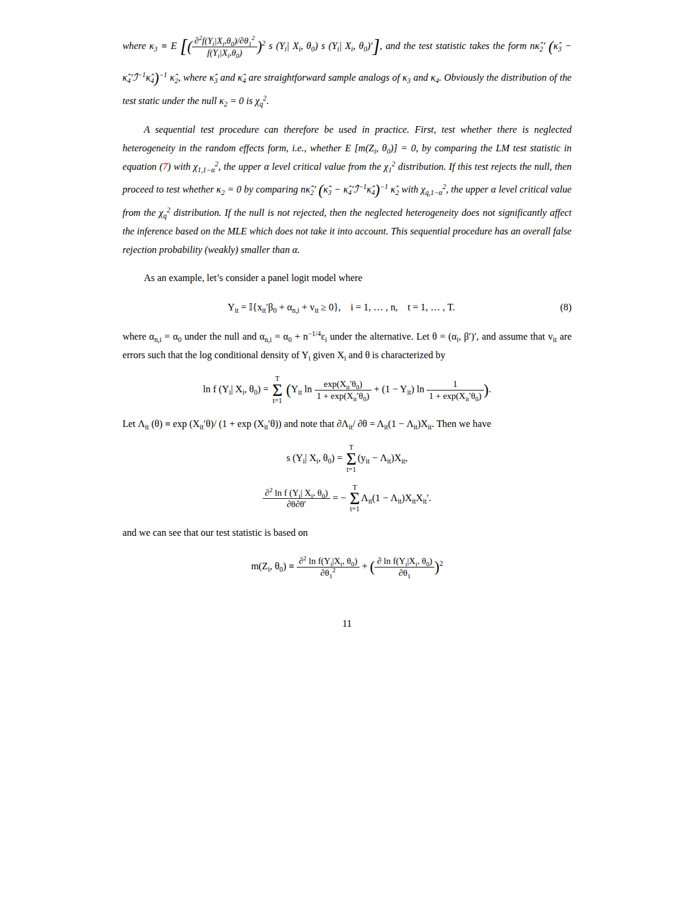where κ3 ≡ E [(∂2f(Yi|Xi,θ0)/∂θ12 f(Yi|Xi,θ0))2 s (Yi| Xi, θ0) s (Yi| Xi, θ0)′], and the test statistic takes the form nκ̂2′ (κ̂3 − κ̂4′ℐ̂−1κ̂4)−1 κ̂2, where κ̂3 and κ̂4 are straightforward sample analogs of κ3 and κ4. Obviously the distribution of the test static under the null κ2 = 0 is χq2.
A sequential test procedure can therefore be used in practice. First, test whether there is neglected heterogeneity in the random effects form, i.e., whether E [m(Zi, θ0)] = 0, by comparing the LM test statistic in equation (7) with χ1,1−α2, the upper α level critical value from the χ12 distribution. If this test rejects the null, then proceed to test whether κ2 = 0 by comparing nκ̂2′ (κ̂3 − κ̂4′ℐ̂−1κ̂4)−1 κ̂2 with χq,1−α2, the upper α level critical value from the χq2 distribution. If the null is not rejected, then the neglected heterogeneity does not significantly affect the inference based on the MLE which does not take it into account. This sequential procedure has an overall false rejection probability (weakly) smaller than α.
As an example, let’s consider a panel logit model where
(8) Yit = 𝕀{xit′β0 + αn,i + vit ≥ 0}, i = 1, … , n, t = 1, … , T.
where αn,i = α0 under the null and αn,i = α0 + n−1/4εi under the alternative. Let θ = (αi, β′)′, and assume that vit are errors such that the log conditional density of Yi given Xi and θ is characterized by
ln f (Yi| Xi, θ0) = TΣt=1 (Yit ln exp(Xit′θ0) 1 + exp(Xit′θ0) + (1 − Yit) ln 11 + exp(Xit′θ0)).
Let Λit (θ) ≡ exp (Xit′θ)/ (1 + exp (Xit′θ)) and note that ∂Λit/ ∂θ = Λit(1 − Λit)Xit. Then we have
s (Yi| Xi, θ0) = TΣt=1(yit − Λit)Xit,
∂2 ln f (Yi| Xi, θ0)∂θ∂θ′ = − TΣt=1 Λit(1 − Λit)XitXit′.
and we can see that our test statistic is based on
m(Zi, θ0) ≡ ∂2 ln f(Yi|Xi, θ0)∂θ12 + (∂ ln f(Yi|Xi, θ0)∂θ1)2
11